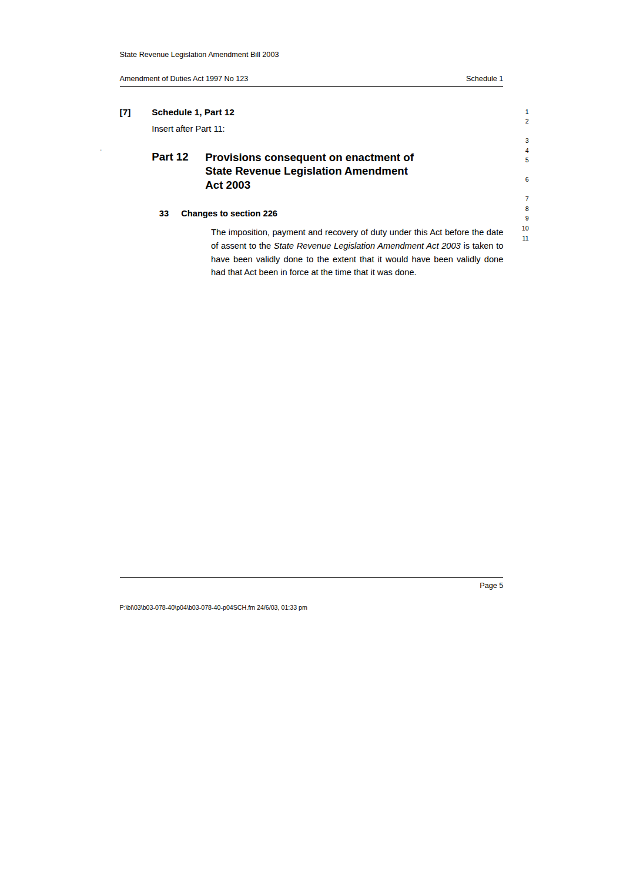.
State Revenue Legislation Amendment Bill 2003
Amendment of Duties Act 1997 No 123 Schedule 1
1
2
3
4
5
6
7
8
9
10
11
[7] Schedule 1, Part 12
Insert after Part 11:
Part 12
Provisions consequent on enactment of
State Revenue Legislation Amendment
Act 2003
33 Changes to section 226
The imposition, payment and recovery of duty under this Act before the date of assent to the State Revenue Legislation Amendment Act 2003 is taken to have been validly done to the extent that it would have been validly done had that Act been in force at the time that it was done.
Page 5
P:\bi\03\b03-078-40\p04\b03-078-40-p04SCH.fm 24/6/03, 01:33 pm